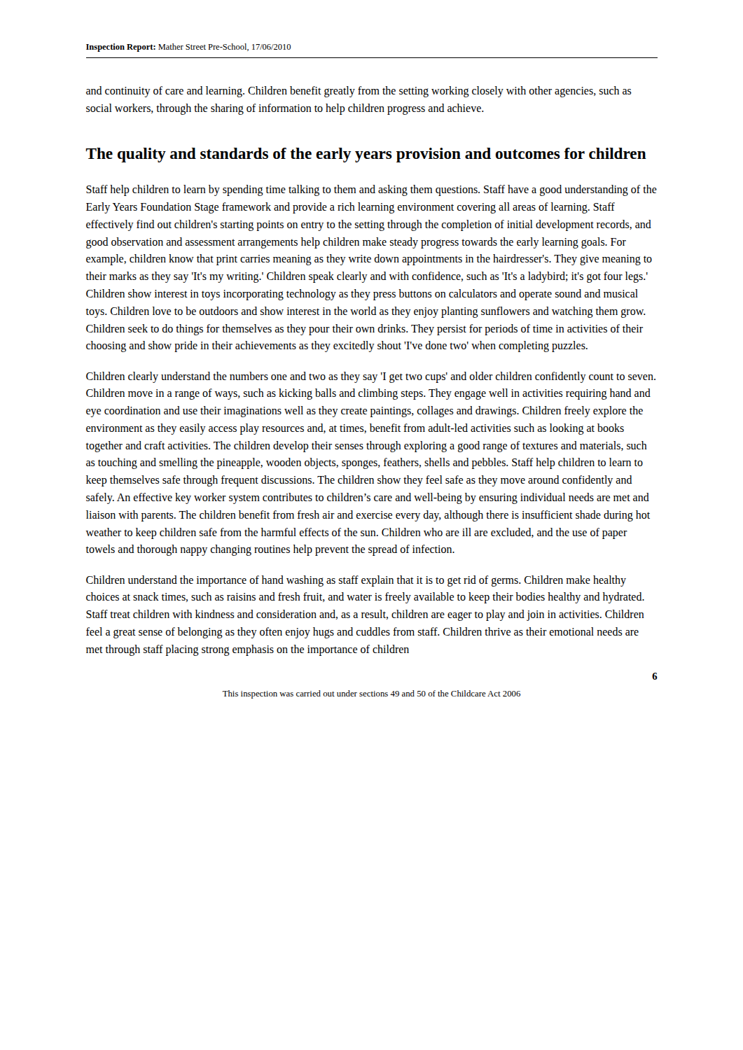Inspection Report: Mather Street Pre-School, 17/06/2010
and continuity of care and learning. Children benefit greatly from the setting working closely with other agencies, such as social workers, through the sharing of information to help children progress and achieve.
The quality and standards of the early years provision and outcomes for children
Staff help children to learn by spending time talking to them and asking them questions. Staff have a good understanding of the Early Years Foundation Stage framework and provide a rich learning environment covering all areas of learning. Staff effectively find out children's starting points on entry to the setting through the completion of initial development records, and good observation and assessment arrangements help children make steady progress towards the early learning goals. For example, children know that print carries meaning as they write down appointments in the hairdresser's. They give meaning to their marks as they say 'It's my writing.' Children speak clearly and with confidence, such as 'It's a ladybird; it's got four legs.' Children show interest in toys incorporating technology as they press buttons on calculators and operate sound and musical toys. Children love to be outdoors and show interest in the world as they enjoy planting sunflowers and watching them grow. Children seek to do things for themselves as they pour their own drinks. They persist for periods of time in activities of their choosing and show pride in their achievements as they excitedly shout 'I've done two' when completing puzzles.
Children clearly understand the numbers one and two as they say 'I get two cups' and older children confidently count to seven. Children move in a range of ways, such as kicking balls and climbing steps. They engage well in activities requiring hand and eye coordination and use their imaginations well as they create paintings, collages and drawings. Children freely explore the environment as they easily access play resources and, at times, benefit from adult-led activities such as looking at books together and craft activities. The children develop their senses through exploring a good range of textures and materials, such as touching and smelling the pineapple, wooden objects, sponges, feathers, shells and pebbles. Staff help children to learn to keep themselves safe through frequent discussions. The children show they feel safe as they move around confidently and safely. An effective key worker system contributes to children’s care and well-being by ensuring individual needs are met and liaison with parents. The children benefit from fresh air and exercise every day, although there is insufficient shade during hot weather to keep children safe from the harmful effects of the sun. Children who are ill are excluded, and the use of paper towels and thorough nappy changing routines help prevent the spread of infection.
Children understand the importance of hand washing as staff explain that it is to get rid of germs. Children make healthy choices at snack times, such as raisins and fresh fruit, and water is freely available to keep their bodies healthy and hydrated. Staff treat children with kindness and consideration and, as a result, children are eager to play and join in activities. Children feel a great sense of belonging as they often enjoy hugs and cuddles from staff. Children thrive as their emotional needs are met through staff placing strong emphasis on the importance of children
6 This inspection was carried out under sections 49 and 50 of the Childcare Act 2006